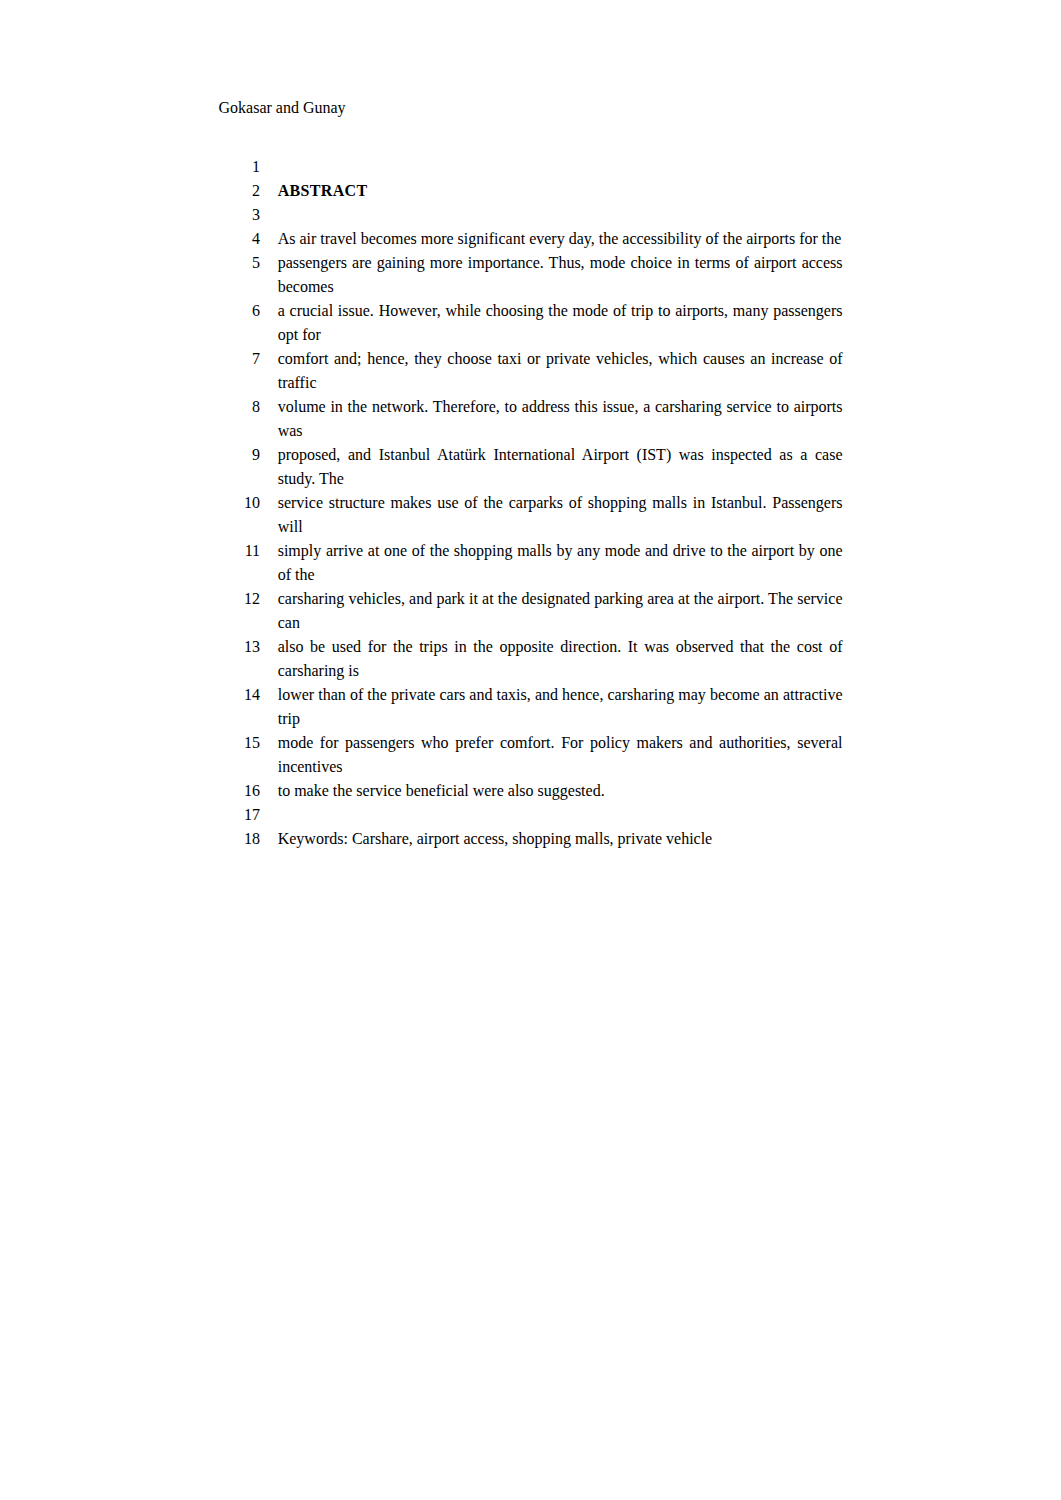Gokasar and Gunay
1
2
ABSTRACT
3
4 As air travel becomes more significant every day, the accessibility of the airports for the
5 passengers are gaining more importance. Thus, mode choice in terms of airport access becomes
6 a crucial issue. However, while choosing the mode of trip to airports, many passengers opt for
7 comfort and; hence, they choose taxi or private vehicles, which causes an increase of traffic
8 volume in the network. Therefore, to address this issue, a carsharing service to airports was
9 proposed, and Istanbul Atatürk International Airport (IST) was inspected as a case study. The
10 service structure makes use of the carparks of shopping malls in Istanbul. Passengers will
11 simply arrive at one of the shopping malls by any mode and drive to the airport by one of the
12 carsharing vehicles, and park it at the designated parking area at the airport. The service can
13 also be used for the trips in the opposite direction. It was observed that the cost of carsharing is
14 lower than of the private cars and taxis, and hence, carsharing may become an attractive trip
15 mode for passengers who prefer comfort. For policy makers and authorities, several incentives
16 to make the service beneficial were also suggested.
17
18 Keywords: Carshare, airport access, shopping malls, private vehicle